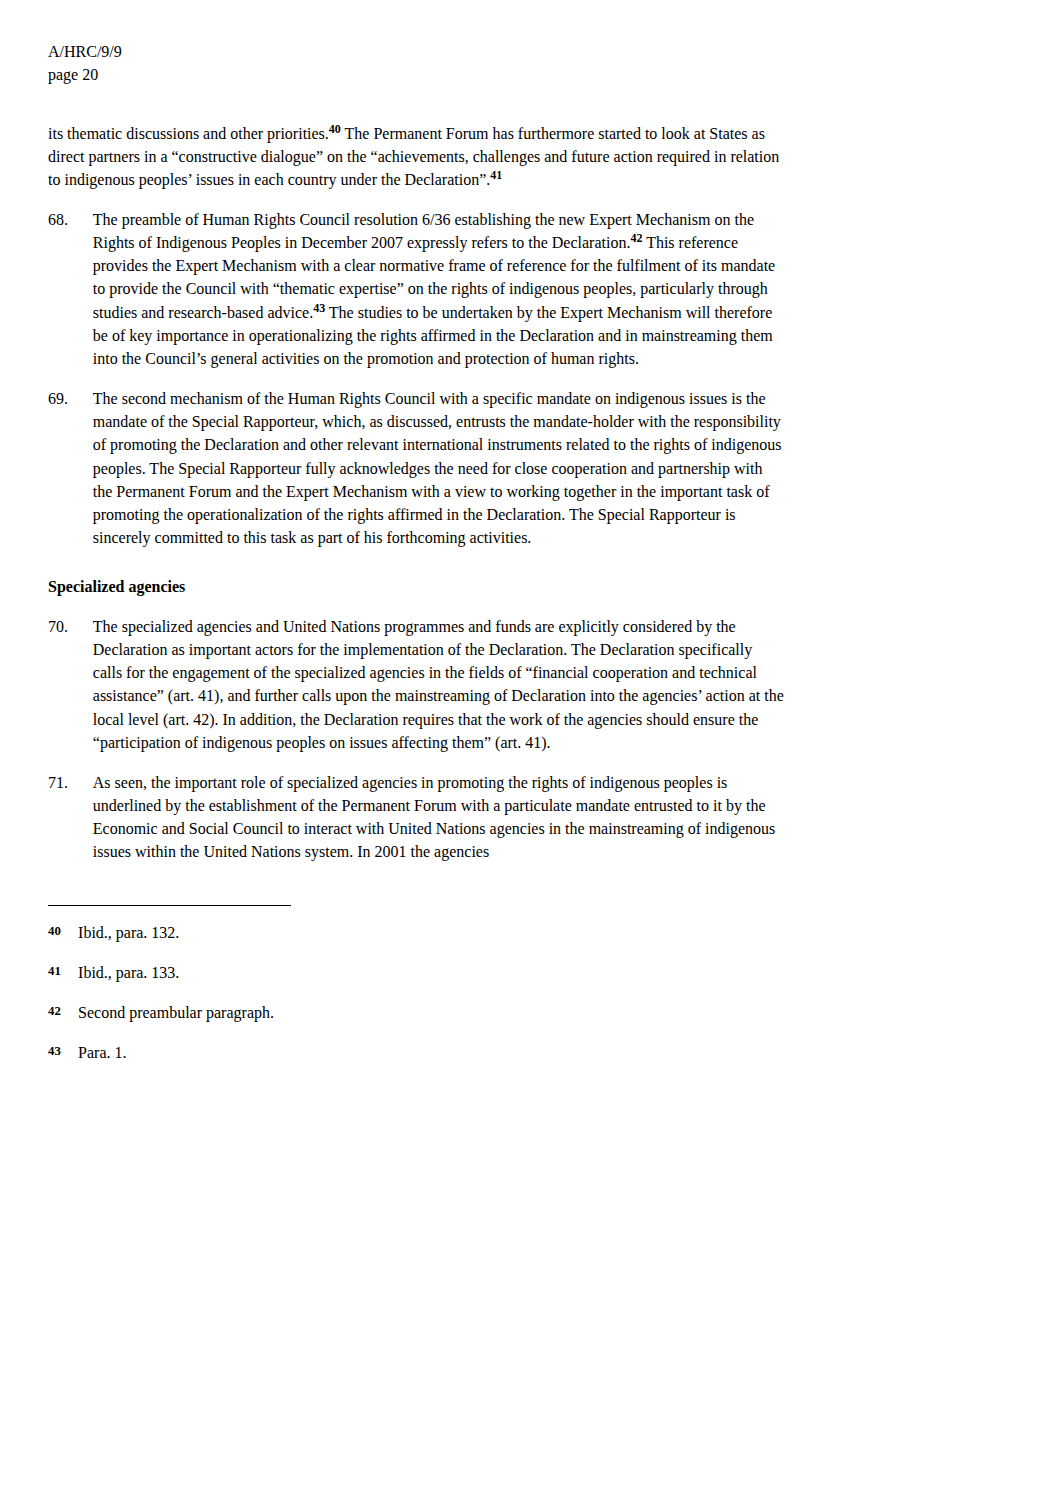A/HRC/9/9
page 20
its thematic discussions and other priorities.40 The Permanent Forum has furthermore started to look at States as direct partners in a “constructive dialogue” on the “achievements, challenges and future action required in relation to indigenous peoples’ issues in each country under the Declaration”.41
68.
The preamble of Human Rights Council resolution 6/36 establishing the new Expert Mechanism on the Rights of Indigenous Peoples in December 2007 expressly refers to the Declaration.42 This reference provides the Expert Mechanism with a clear normative frame of reference for the fulfilment of its mandate to provide the Council with “thematic expertise” on the rights of indigenous peoples, particularly through studies and research-based advice.43 The studies to be undertaken by the Expert Mechanism will therefore be of key importance in operationalizing the rights affirmed in the Declaration and in mainstreaming them into the Council’s general activities on the promotion and protection of human rights.
69.
The second mechanism of the Human Rights Council with a specific mandate on indigenous issues is the mandate of the Special Rapporteur, which, as discussed, entrusts the mandate-holder with the responsibility of promoting the Declaration and other relevant international instruments related to the rights of indigenous peoples. The Special Rapporteur fully acknowledges the need for close cooperation and partnership with the Permanent Forum and the Expert Mechanism with a view to working together in the important task of promoting the operationalization of the rights affirmed in the Declaration. The Special Rapporteur is sincerely committed to this task as part of his forthcoming activities.
Specialized agencies
70.
The specialized agencies and United Nations programmes and funds are explicitly considered by the Declaration as important actors for the implementation of the Declaration. The Declaration specifically calls for the engagement of the specialized agencies in the fields of “financial cooperation and technical assistance” (art. 41), and further calls upon the mainstreaming of Declaration into the agencies’ action at the local level (art. 42). In addition, the Declaration requires that the work of the agencies should ensure the “participation of indigenous peoples on issues affecting them” (art. 41).
71.
As seen, the important role of specialized agencies in promoting the rights of indigenous peoples is underlined by the establishment of the Permanent Forum with a particulate mandate entrusted to it by the Economic and Social Council to interact with United Nations agencies in the mainstreaming of indigenous issues within the United Nations system. In 2001 the agencies
40
Ibid., para. 132.
41
Ibid., para. 133.
42
Second preambular paragraph.
43
Para. 1.